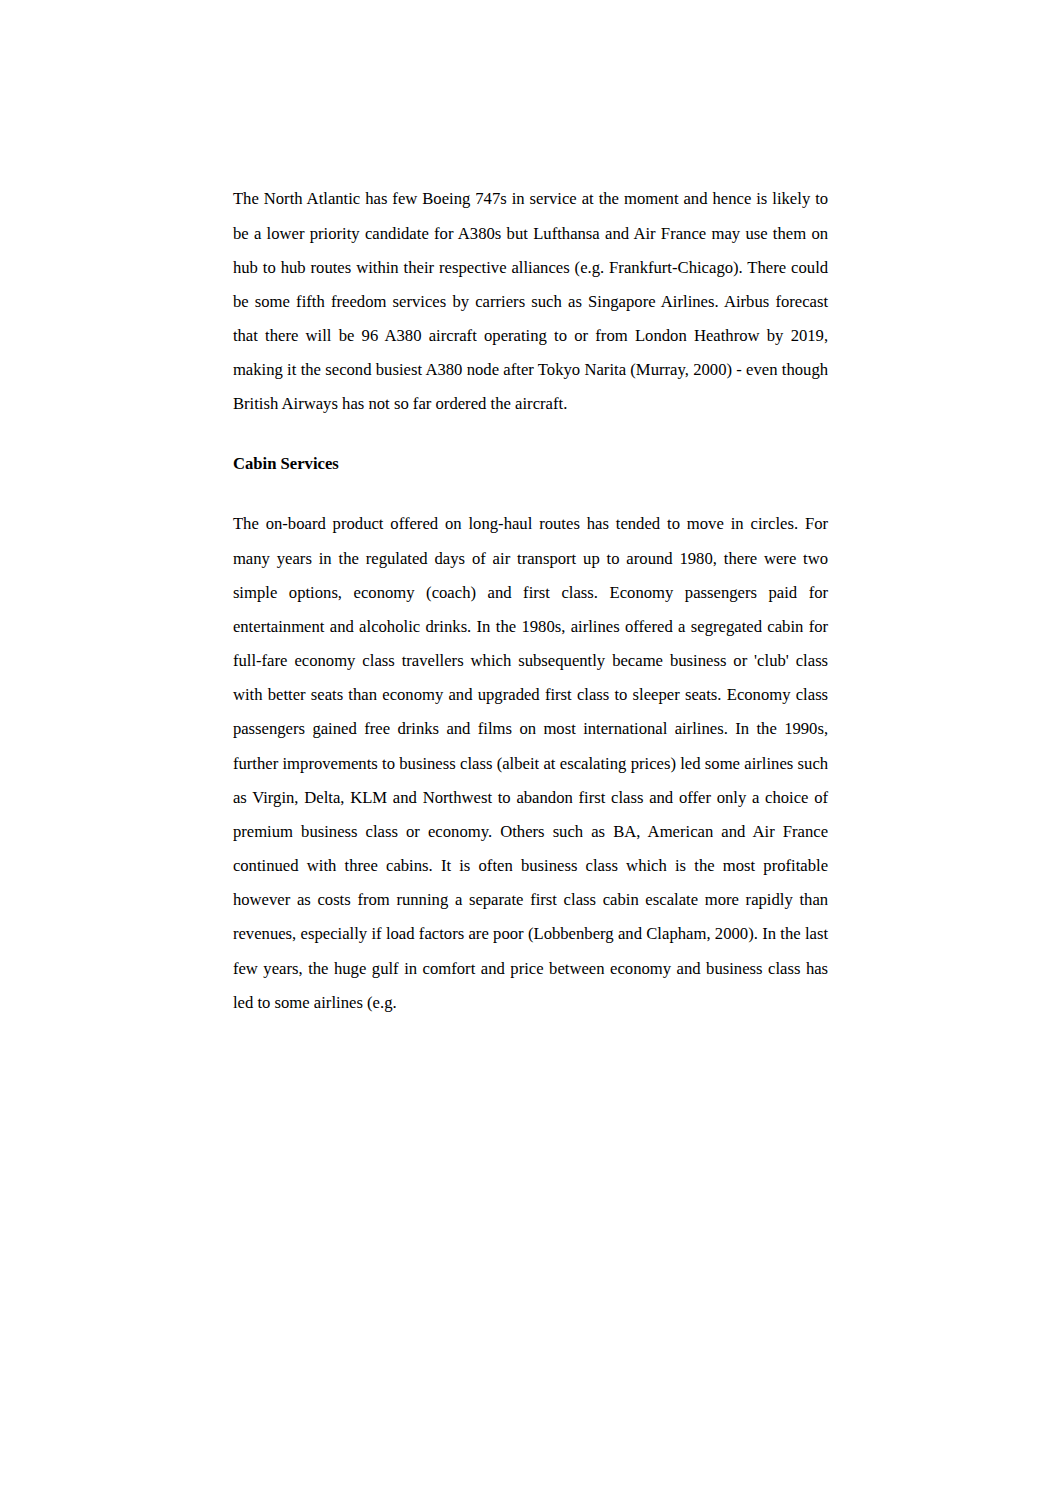The North Atlantic has few Boeing 747s in service at the moment and hence is likely to be a lower priority candidate for A380s but Lufthansa and Air France may use them on hub to hub routes within their respective alliances (e.g. Frankfurt-Chicago). There could be some fifth freedom services by carriers such as Singapore Airlines. Airbus forecast that there will be 96 A380 aircraft operating to or from London Heathrow by 2019, making it the second busiest A380 node after Tokyo Narita (Murray, 2000) - even though British Airways has not so far ordered the aircraft.
Cabin Services
The on-board product offered on long-haul routes has tended to move in circles. For many years in the regulated days of air transport up to around 1980, there were two simple options, economy (coach) and first class. Economy passengers paid for entertainment and alcoholic drinks. In the 1980s, airlines offered a segregated cabin for full-fare economy class travellers which subsequently became business or 'club' class with better seats than economy and upgraded first class to sleeper seats. Economy class passengers gained free drinks and films on most international airlines. In the 1990s, further improvements to business class (albeit at escalating prices) led some airlines such as Virgin, Delta, KLM and Northwest to abandon first class and offer only a choice of premium business class or economy. Others such as BA, American and Air France continued with three cabins. It is often business class which is the most profitable however as costs from running a separate first class cabin escalate more rapidly than revenues, especially if load factors are poor (Lobbenberg and Clapham, 2000). In the last few years, the huge gulf in comfort and price between economy and business class has led to some airlines (e.g.